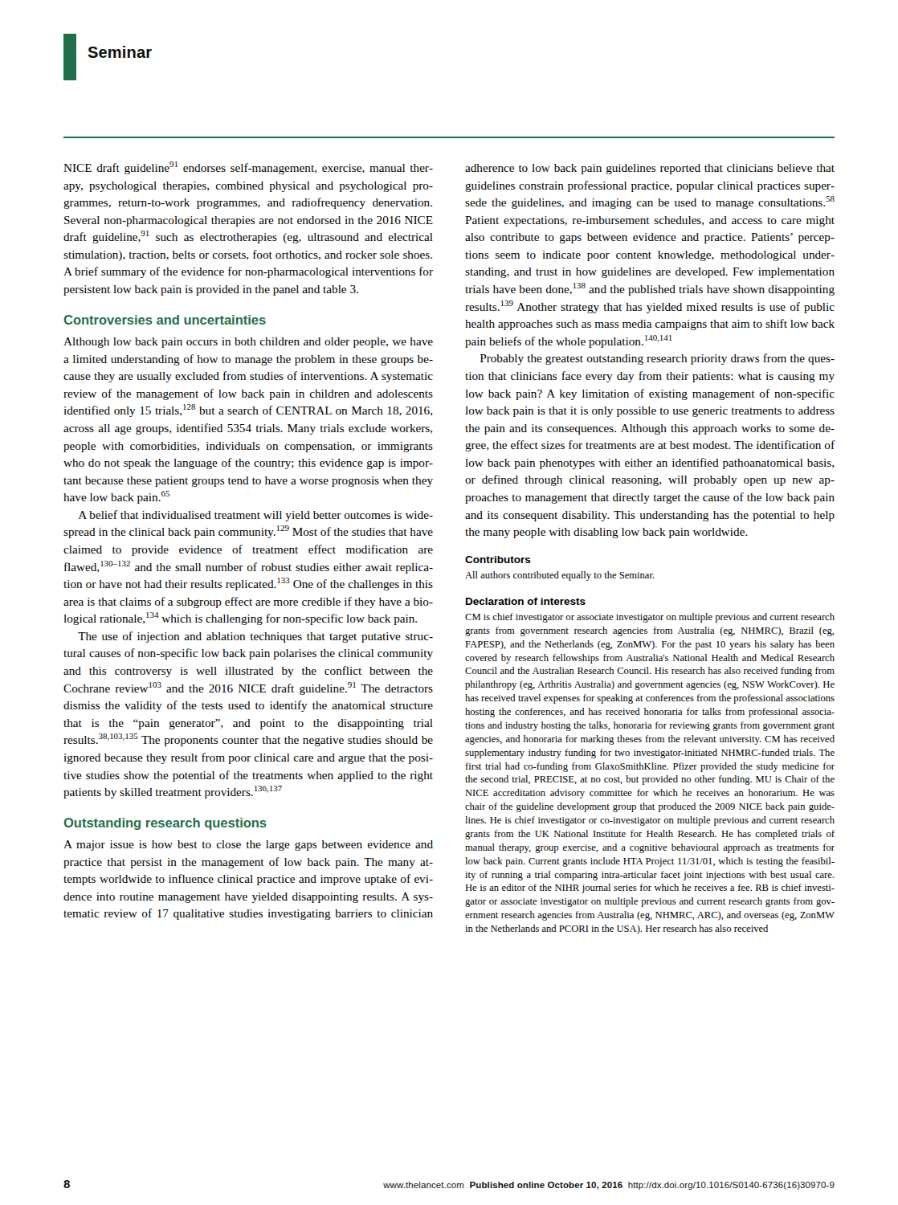Seminar
NICE draft guideline91 endorses self-management, exercise, manual therapy, psychological therapies, combined physical and psychological programmes, return-to-work programmes, and radiofrequency denervation. Several non-pharmacological therapies are not endorsed in the 2016 NICE draft guideline,91 such as electrotherapies (eg, ultrasound and electrical stimulation), traction, belts or corsets, foot orthotics, and rocker sole shoes. A brief summary of the evidence for non-pharmacological interventions for persistent low back pain is provided in the panel and table 3.
Controversies and uncertainties
Although low back pain occurs in both children and older people, we have a limited understanding of how to manage the problem in these groups because they are usually excluded from studies of interventions. A systematic review of the management of low back pain in children and adolescents identified only 15 trials,128 but a search of CENTRAL on March 18, 2016, across all age groups, identified 5354 trials. Many trials exclude workers, people with comorbidities, individuals on compensation, or immigrants who do not speak the language of the country; this evidence gap is important because these patient groups tend to have a worse prognosis when they have low back pain.65
A belief that individualised treatment will yield better outcomes is widespread in the clinical back pain community.129 Most of the studies that have claimed to provide evidence of treatment effect modification are flawed,130–132 and the small number of robust studies either await replication or have not had their results replicated.133 One of the challenges in this area is that claims of a subgroup effect are more credible if they have a biological rationale,134 which is challenging for non-specific low back pain.
The use of injection and ablation techniques that target putative structural causes of non-specific low back pain polarises the clinical community and this controversy is well illustrated by the conflict between the Cochrane review103 and the 2016 NICE draft guideline.91 The detractors dismiss the validity of the tests used to identify the anatomical structure that is the “pain generator”, and point to the disappointing trial results.38,103,135 The proponents counter that the negative studies should be ignored because they result from poor clinical care and argue that the positive studies show the potential of the treatments when applied to the right patients by skilled treatment providers.136,137
Outstanding research questions
A major issue is how best to close the large gaps between evidence and practice that persist in the management of low back pain. The many attempts worldwide to influence clinical practice and improve uptake of evidence into routine management have yielded disappointing results. A systematic review of 17 qualitative studies investigating barriers to clinician adherence to low back pain guidelines reported that clinicians believe that guidelines constrain professional practice, popular clinical practices supersede the guidelines, and imaging can be used to manage consultations.58 Patient expectations, re-imbursement schedules, and access to care might also contribute to gaps between evidence and practice. Patients’ perceptions seem to indicate poor content knowledge, methodological understanding, and trust in how guidelines are developed. Few implementation trials have been done,138 and the published trials have shown disappointing results.139 Another strategy that has yielded mixed results is use of public health approaches such as mass media campaigns that aim to shift low back pain beliefs of the whole population.140,141
Probably the greatest outstanding research priority draws from the question that clinicians face every day from their patients: what is causing my low back pain? A key limitation of existing management of non-specific low back pain is that it is only possible to use generic treatments to address the pain and its consequences. Although this approach works to some degree, the effect sizes for treatments are at best modest. The identification of low back pain phenotypes with either an identified pathoanatomical basis, or defined through clinical reasoning, will probably open up new approaches to management that directly target the cause of the low back pain and its consequent disability. This understanding has the potential to help the many people with disabling low back pain worldwide.
Contributors
All authors contributed equally to the Seminar.
Declaration of interests
CM is chief investigator or associate investigator on multiple previous and current research grants from government research agencies from Australia (eg, NHMRC), Brazil (eg, FAPESP), and the Netherlands (eg, ZonMW). For the past 10 years his salary has been covered by research fellowships from Australia's National Health and Medical Research Council and the Australian Research Council. His research has also received funding from philanthropy (eg, Arthritis Australia) and government agencies (eg, NSW WorkCover). He has received travel expenses for speaking at conferences from the professional associations hosting the conferences, and has received honoraria for talks from professional associations and industry hosting the talks, honoraria for reviewing grants from government grant agencies, and honoraria for marking theses from the relevant university. CM has received supplementary industry funding for two investigator-initiated NHMRC-funded trials. The first trial had co-funding from GlaxoSmithKline. Pfizer provided the study medicine for the second trial, PRECISE, at no cost, but provided no other funding. MU is Chair of the NICE accreditation advisory committee for which he receives an honorarium. He was chair of the guideline development group that produced the 2009 NICE back pain guidelines. He is chief investigator or co-investigator on multiple previous and current research grants from the UK National Institute for Health Research. He has completed trials of manual therapy, group exercise, and a cognitive behavioural approach as treatments for low back pain. Current grants include HTA Project 11/31/01, which is testing the feasibility of running a trial comparing intra-articular facet joint injections with best usual care. He is an editor of the NIHR journal series for which he receives a fee. RB is chief investigator or associate investigator on multiple previous and current research grants from government research agencies from Australia (eg, NHMRC, ARC), and overseas (eg, ZonMW in the Netherlands and PCORI in the USA). Her research has also received
8
www.thelancet.com Published online October 10, 2016 http://dx.doi.org/10.1016/S0140-6736(16)30970-9